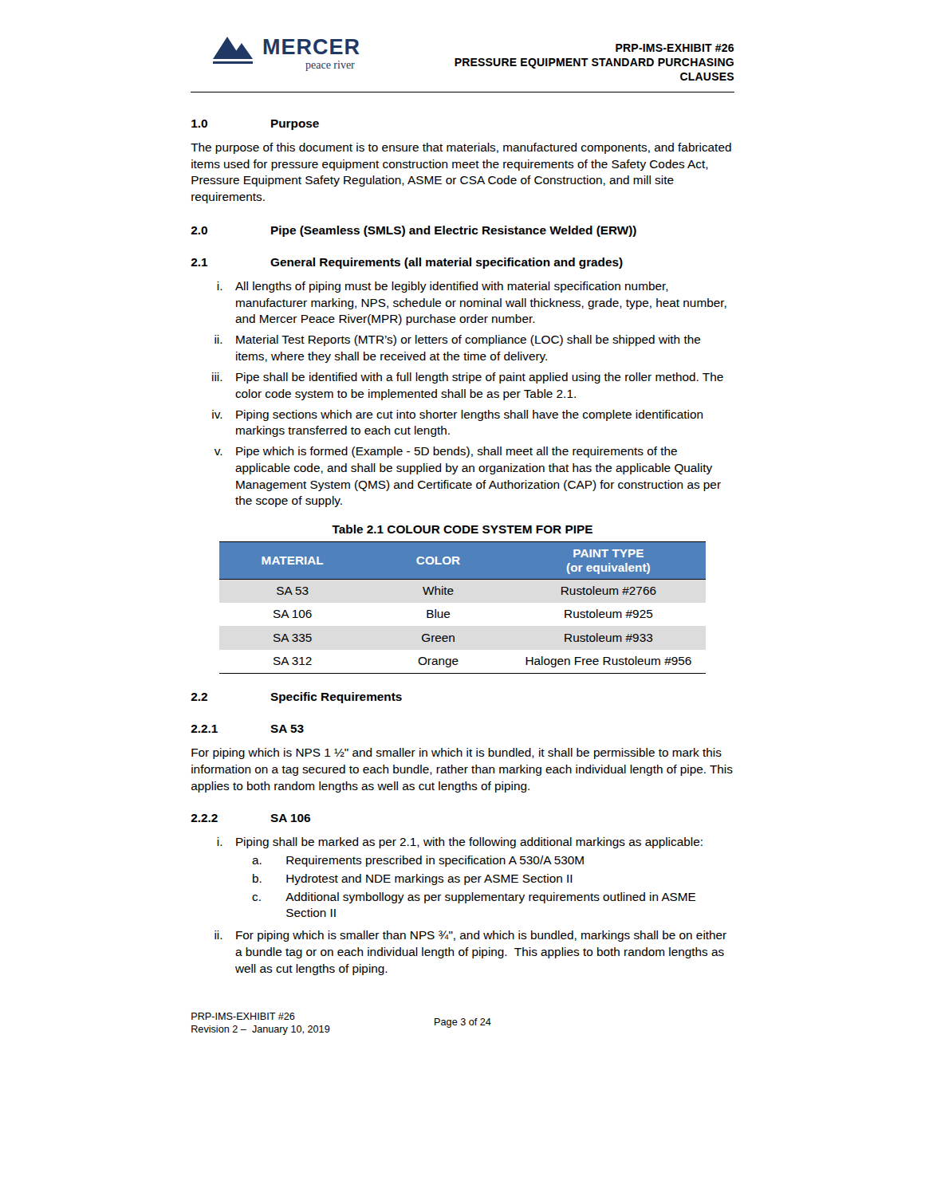MERCER peace river
PRP-IMS-EXHIBIT #26
PRESSURE EQUIPMENT STANDARD PURCHASING CLAUSES
1.0 Purpose
The purpose of this document is to ensure that materials, manufactured components, and fabricated items used for pressure equipment construction meet the requirements of the Safety Codes Act, Pressure Equipment Safety Regulation, ASME or CSA Code of Construction, and mill site requirements.
2.0 Pipe (Seamless (SMLS) and Electric Resistance Welded (ERW))
2.1 General Requirements (all material specification and grades)
i. All lengths of piping must be legibly identified with material specification number, manufacturer marking, NPS, schedule or nominal wall thickness, grade, type, heat number, and Mercer Peace River(MPR) purchase order number.
ii. Material Test Reports (MTR’s) or letters of compliance (LOC) shall be shipped with the items, where they shall be received at the time of delivery.
iii. Pipe shall be identified with a full length stripe of paint applied using the roller method. The color code system to be implemented shall be as per Table 2.1.
iv. Piping sections which are cut into shorter lengths shall have the complete identification markings transferred to each cut length.
v. Pipe which is formed (Example - 5D bends), shall meet all the requirements of the applicable code, and shall be supplied by an organization that has the applicable Quality Management System (QMS) and Certificate of Authorization (CAP) for construction as per the scope of supply.
Table 2.1 COLOUR CODE SYSTEM FOR PIPE
| MATERIAL | COLOR | PAINT TYPE (or equivalent) |
| --- | --- | --- |
| SA 53 | White | Rustoleum #2766 |
| SA 106 | Blue | Rustoleum #925 |
| SA 335 | Green | Rustoleum #933 |
| SA 312 | Orange | Halogen Free Rustoleum #956 |
2.2 Specific Requirements
2.2.1 SA 53
For piping which is NPS 1 ½" and smaller in which it is bundled, it shall be permissible to mark this information on a tag secured to each bundle, rather than marking each individual length of pipe. This applies to both random lengths as well as cut lengths of piping.
2.2.2 SA 106
i. Piping shall be marked as per 2.1, with the following additional markings as applicable:
a. Requirements prescribed in specification A 530/A 530M
b. Hydrotest and NDE markings as per ASME Section II
c. Additional symbollogy as per supplementary requirements outlined in ASME Section II
ii. For piping which is smaller than NPS ¾", and which is bundled, markings shall be on either a bundle tag or on each individual length of piping. This applies to both random lengths as well as cut lengths of piping.
PRP-IMS-EXHIBIT #26
Revision 2 – January 10, 2019
Page 3 of 24